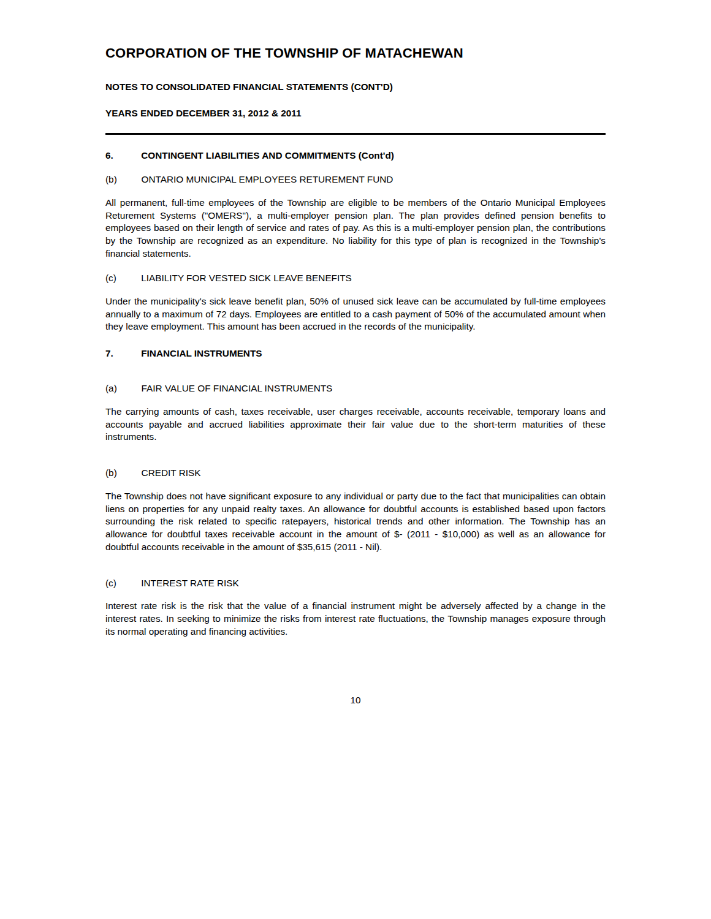CORPORATION OF THE TOWNSHIP OF MATACHEWAN
NOTES TO CONSOLIDATED FINANCIAL STATEMENTS (CONT'D)
YEARS ENDED DECEMBER 31, 2012 & 2011
6. CONTINGENT LIABILITIES AND COMMITMENTS (Cont'd)
(b) ONTARIO MUNICIPAL EMPLOYEES RETUREMENT FUND
All permanent, full-time employees of the Township are eligible to be members of the Ontario Municipal Employees Returement Systems ("OMERS"), a multi-employer pension plan. The plan provides defined pension benefits to employees based on their length of service and rates of pay. As this is a multi-employer pension plan, the contributions by the Township are recognized as an expenditure. No liability for this type of plan is recognized in the Township's financial statements.
(c) LIABILITY FOR VESTED SICK LEAVE BENEFITS
Under the municipality's sick leave benefit plan, 50% of unused sick leave can be accumulated by full-time employees annually to a maximum of 72 days. Employees are entitled to a cash payment of 50% of the accumulated amount when they leave employment. This amount has been accrued in the records of the municipality.
7. FINANCIAL INSTRUMENTS
(a) FAIR VALUE OF FINANCIAL INSTRUMENTS
The carrying amounts of cash, taxes receivable, user charges receivable, accounts receivable, temporary loans and accounts payable and accrued liabilities approximate their fair value due to the short-term maturities of these instruments.
(b) CREDIT RISK
The Township does not have significant exposure to any individual or party due to the fact that municipalities can obtain liens on properties for any unpaid realty taxes. An allowance for doubtful accounts is established based upon factors surrounding the risk related to specific ratepayers, historical trends and other information. The Township has an allowance for doubtful taxes receivable account in the amount of $- (2011 - $10,000) as well as an allowance for doubtful accounts receivable in the amount of $35,615 (2011 - Nil).
(c) INTEREST RATE RISK
Interest rate risk is the risk that the value of a financial instrument might be adversely affected by a change in the interest rates. In seeking to minimize the risks from interest rate fluctuations, the Township manages exposure through its normal operating and financing activities.
10